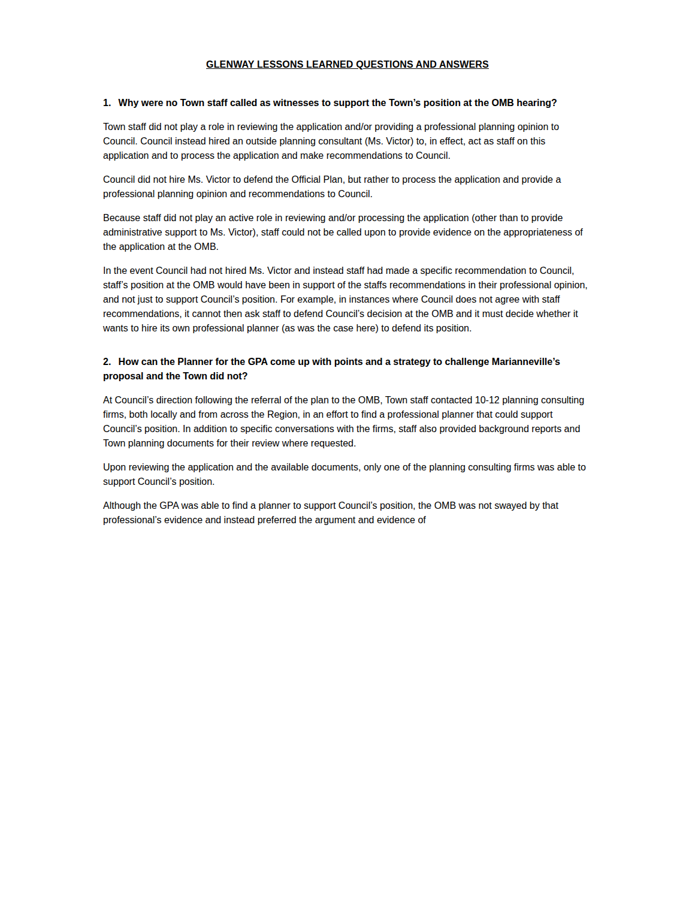GLENWAY LESSONS LEARNED QUESTIONS AND ANSWERS
1. Why were no Town staff called as witnesses to support the Town’s position at the OMB hearing?
Town staff did not play a role in reviewing the application and/or providing a professional planning opinion to Council. Council instead hired an outside planning consultant (Ms. Victor) to, in effect, act as staff on this application and to process the application and make recommendations to Council.
Council did not hire Ms. Victor to defend the Official Plan, but rather to process the application and provide a professional planning opinion and recommendations to Council.
Because staff did not play an active role in reviewing and/or processing the application (other than to provide administrative support to Ms. Victor), staff could not be called upon to provide evidence on the appropriateness of the application at the OMB.
In the event Council had not hired Ms. Victor and instead staff had made a specific recommendation to Council, staff’s position at the OMB would have been in support of the staffs recommendations in their professional opinion, and not just to support Council’s position. For example, in instances where Council does not agree with staff recommendations, it cannot then ask staff to defend Council’s decision at the OMB and it must decide whether it wants to hire its own professional planner (as was the case here) to defend its position.
2. How can the Planner for the GPA come up with points and a strategy to challenge Marianneville’s proposal and the Town did not?
At Council’s direction following the referral of the plan to the OMB, Town staff contacted 10-12 planning consulting firms, both locally and from across the Region, in an effort to find a professional planner that could support Council’s position. In addition to specific conversations with the firms, staff also provided background reports and Town planning documents for their review where requested.
Upon reviewing the application and the available documents, only one of the planning consulting firms was able to support Council’s position.
Although the GPA was able to find a planner to support Council’s position, the OMB was not swayed by that professional’s evidence and instead preferred the argument and evidence of